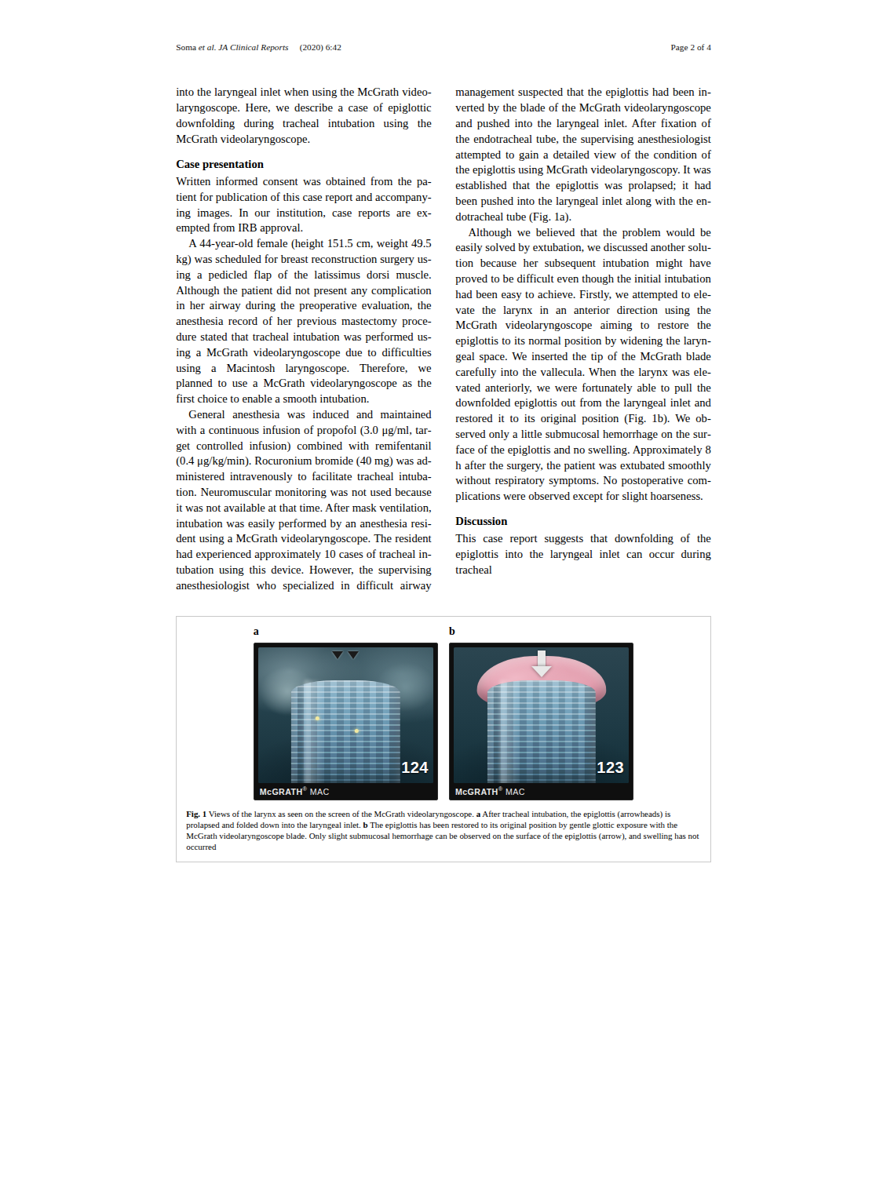Soma et al. JA Clinical Reports (2020) 6:42
Page 2 of 4
into the laryngeal inlet when using the McGrath videolaryngoscope. Here, we describe a case of epiglottic downfolding during tracheal intubation using the McGrath videolaryngoscope.
Case presentation
Written informed consent was obtained from the patient for publication of this case report and accompanying images. In our institution, case reports are exempted from IRB approval.
A 44-year-old female (height 151.5 cm, weight 49.5 kg) was scheduled for breast reconstruction surgery using a pedicled flap of the latissimus dorsi muscle. Although the patient did not present any complication in her airway during the preoperative evaluation, the anesthesia record of her previous mastectomy procedure stated that tracheal intubation was performed using a McGrath videolaryngoscope due to difficulties using a Macintosh laryngoscope. Therefore, we planned to use a McGrath videolaryngoscope as the first choice to enable a smooth intubation.
General anesthesia was induced and maintained with a continuous infusion of propofol (3.0 μg/ml, target controlled infusion) combined with remifentanil (0.4 μg/kg/min). Rocuronium bromide (40 mg) was administered intravenously to facilitate tracheal intubation. Neuromuscular monitoring was not used because it was not available at that time. After mask ventilation, intubation was easily performed by an anesthesia resident using a McGrath videolaryngoscope. The resident had experienced approximately 10 cases of tracheal intubation using this device. However, the supervising anesthesiologist who specialized in difficult airway management suspected that the epiglottis had been inverted by the blade of the McGrath videolaryngoscope and pushed into the laryngeal inlet. After fixation of the endotracheal tube, the supervising anesthesiologist attempted to gain a detailed view of the condition of the epiglottis using McGrath videolaryngoscopy. It was established that the epiglottis was prolapsed; it had been pushed into the laryngeal inlet along with the endotracheal tube (Fig. 1a).
Although we believed that the problem would be easily solved by extubation, we discussed another solution because her subsequent intubation might have proved to be difficult even though the initial intubation had been easy to achieve. Firstly, we attempted to elevate the larynx in an anterior direction using the McGrath videolaryngoscope aiming to restore the epiglottis to its normal position by widening the laryngeal space. We inserted the tip of the McGrath blade carefully into the vallecula. When the larynx was elevated anteriorly, we were fortunately able to pull the downfolded epiglottis out from the laryngeal inlet and restored it to its original position (Fig. 1b). We observed only a little submucosal hemorrhage on the surface of the epiglottis and no swelling. Approximately 8 h after the surgery, the patient was extubated smoothly without respiratory symptoms. No postoperative complications were observed except for slight hoarseness.
Discussion
This case report suggests that downfolding of the epiglottis into the laryngeal inlet can occur during tracheal
a
124
McGRATH® MAC
b
123
McGRATH® MAC
Fig. 1 Views of the larynx as seen on the screen of the McGrath videolaryngoscope. a After tracheal intubation, the epiglottis (arrowheads) is prolapsed and folded down into the laryngeal inlet. b The epiglottis has been restored to its original position by gentle glottic exposure with the McGrath videolaryngoscope blade. Only slight submucosal hemorrhage can be observed on the surface of the epiglottis (arrow), and swelling has not occurred